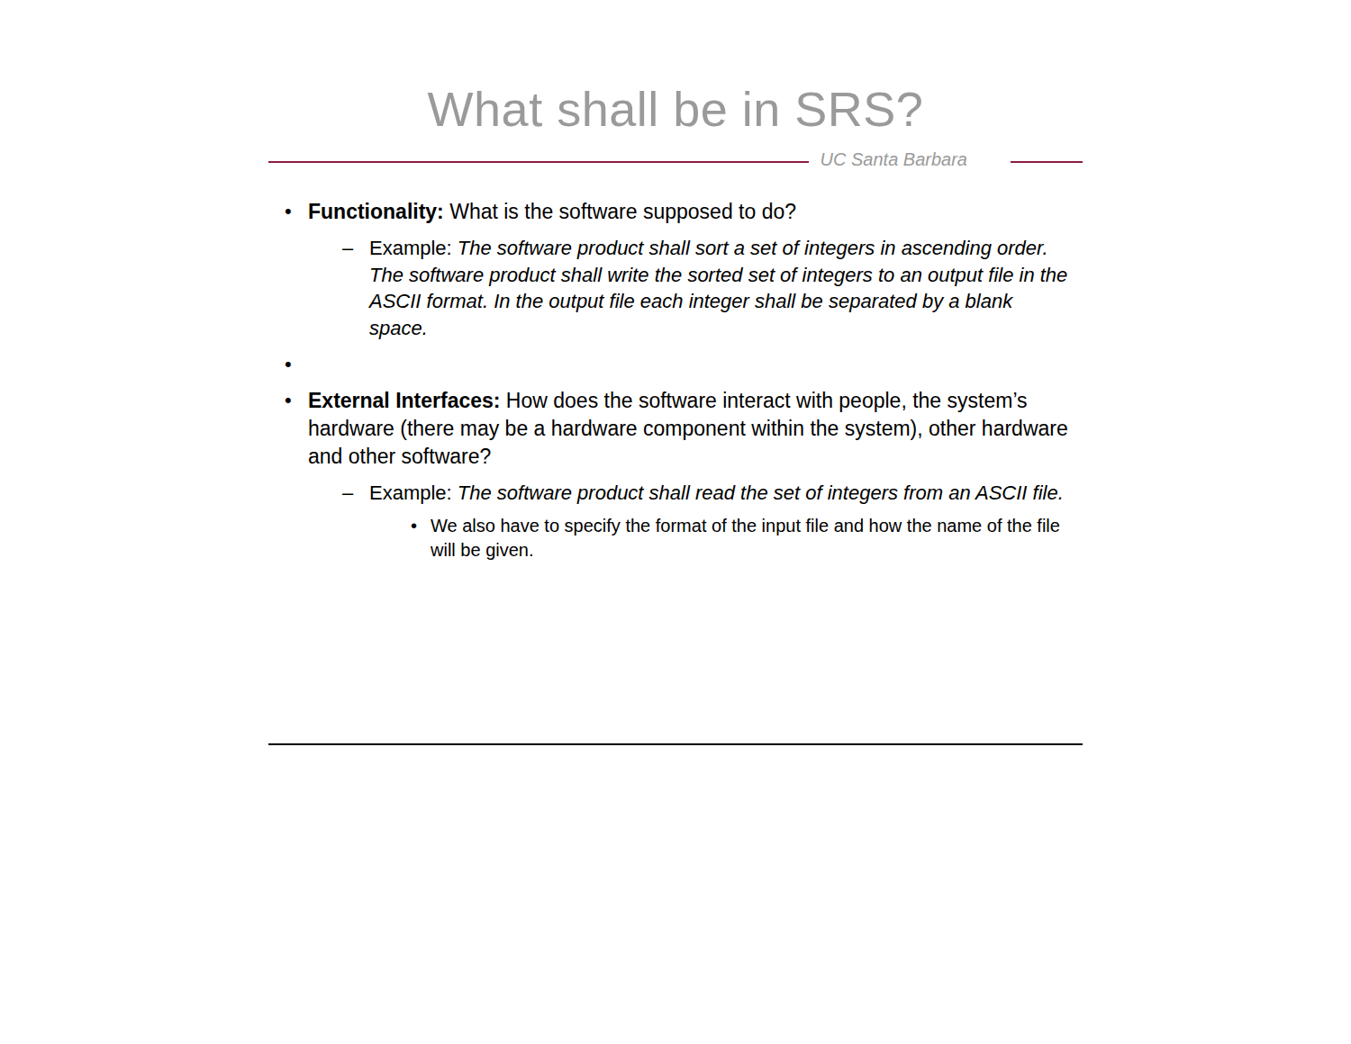What shall be in SRS?
UC Santa Barbara
Functionality: What is the software supposed to do?
Example: The software product shall sort a set of integers in ascending order. The software product shall write the sorted set of integers to an output file in the ASCII format. In the output file each integer shall be separated by a blank space.
External Interfaces: How does the software interact with people, the system’s hardware (there may be a hardware component within the system), other hardware and other software?
Example: The software product shall read the set of integers from an ASCII file.
We also have to specify the format of the input file and how the name of the file will be given.